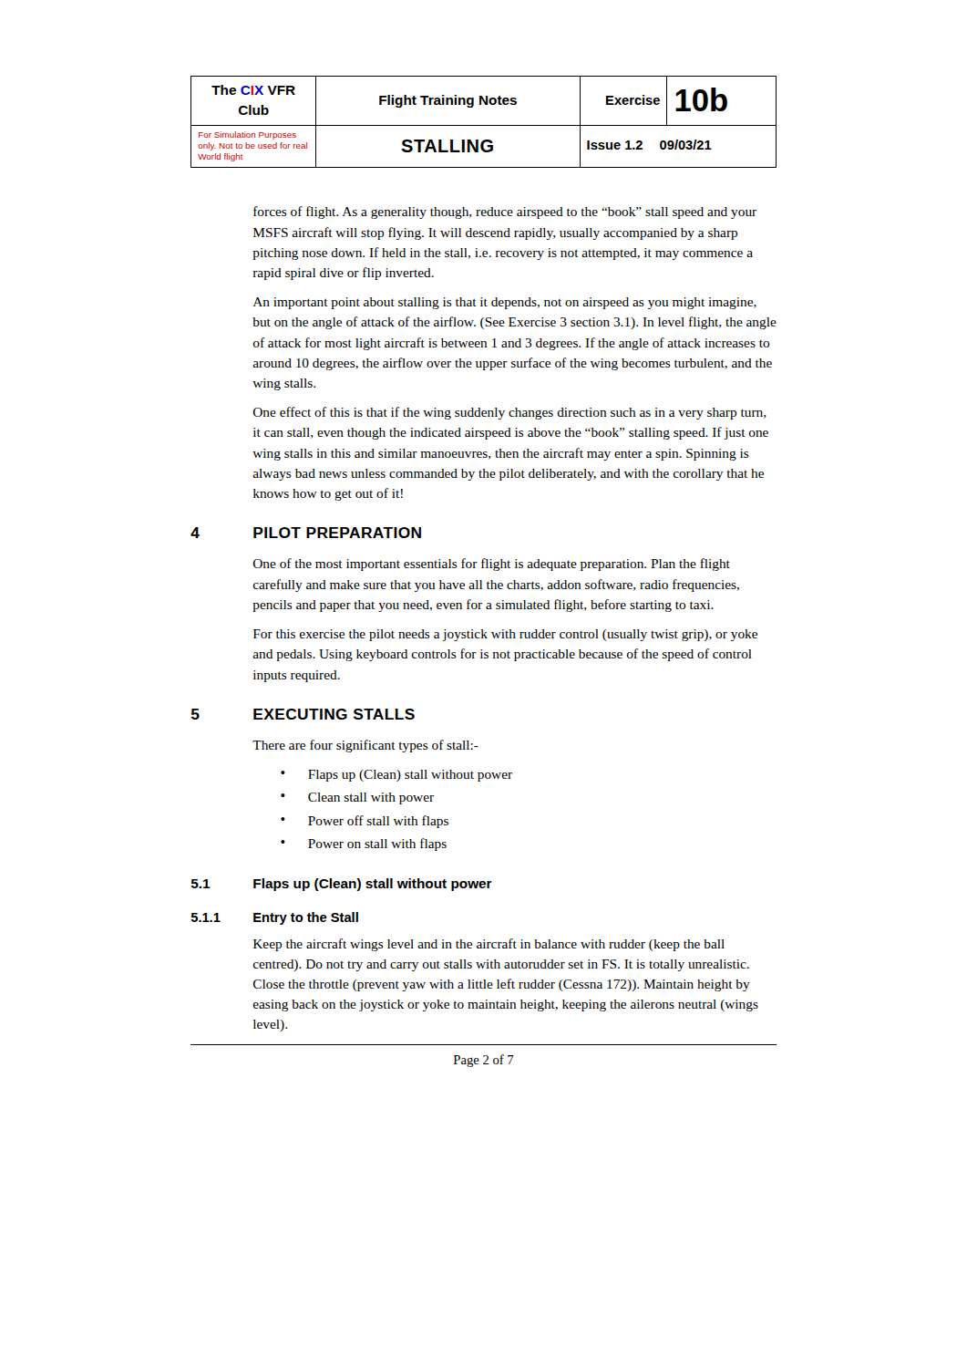| The C I X VFR Club | Flight Training Notes | Exercise | 10b |
| For Simulation Purposes only. Not to be used for real World flight | STALLING | Issue 1.2 09/03/21 |
forces of flight. As a generality though, reduce airspeed to the “book” stall speed and your MSFS aircraft will stop flying. It will descend rapidly, usually accompanied by a sharp pitching nose down. If held in the stall, i.e. recovery is not attempted, it may commence a rapid spiral dive or flip inverted.
An important point about stalling is that it depends, not on airspeed as you might imagine, but on the angle of attack of the airflow. (See Exercise 3 section 3.1). In level flight, the angle of attack for most light aircraft is between 1 and 3 degrees. If the angle of attack increases to around 10 degrees, the airflow over the upper surface of the wing becomes turbulent, and the wing stalls.
One effect of this is that if the wing suddenly changes direction such as in a very sharp turn, it can stall, even though the indicated airspeed is above the “book” stalling speed. If just one wing stalls in this and similar manoeuvres, then the aircraft may enter a spin. Spinning is always bad news unless commanded by the pilot deliberately, and with the corollary that he knows how to get out of it!
4 PILOT PREPARATION
One of the most important essentials for flight is adequate preparation. Plan the flight carefully and make sure that you have all the charts, addon software, radio frequencies, pencils and paper that you need, even for a simulated flight, before starting to taxi.
For this exercise the pilot needs a joystick with rudder control (usually twist grip), or yoke and pedals. Using keyboard controls for is not practicable because of the speed of control inputs required.
5 EXECUTING STALLS
There are four significant types of stall:-
Flaps up (Clean) stall without power
Clean stall with power
Power off stall with flaps
Power on stall with flaps
5.1 Flaps up (Clean) stall without power
5.1.1 Entry to the Stall
Keep the aircraft wings level and in the aircraft in balance with rudder (keep the ball centred). Do not try and carry out stalls with autorudder set in FS. It is totally unrealistic. Close the throttle (prevent yaw with a little left rudder (Cessna 172)). Maintain height by easing back on the joystick or yoke to maintain height, keeping the ailerons neutral (wings level).
Page 2 of 7